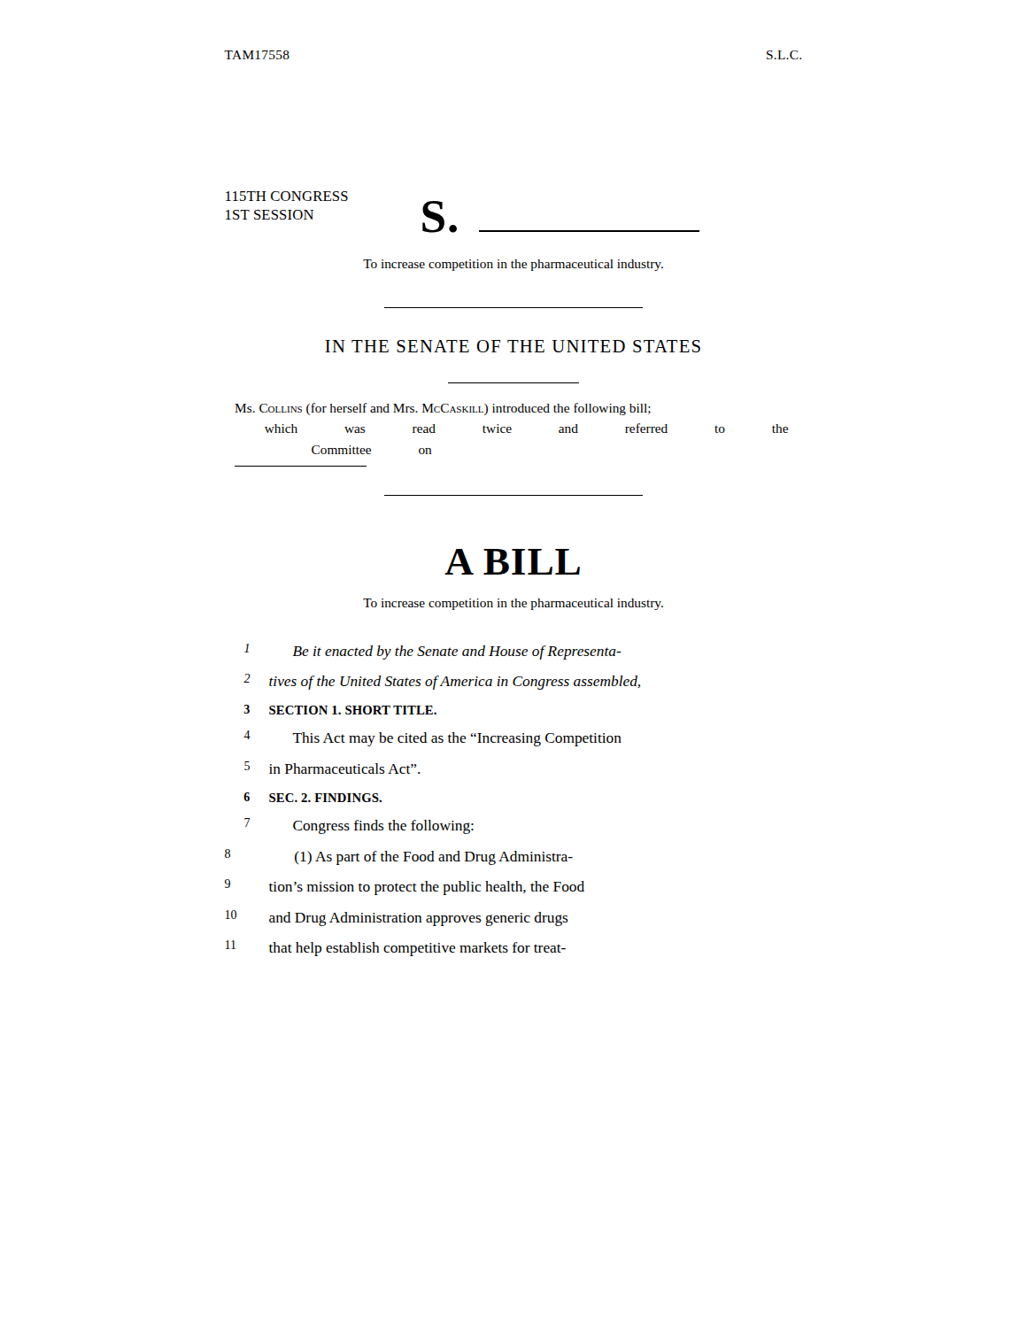TAM17558 S.L.C.
115 TH CONGRESS
1 ST SESSION
S.
To increase competition in the pharmaceutical industry.
IN THE SENATE OF THE UNITED STATES
Ms. Collins (for herself and Mrs. McCaskill) introduced the following bill; which was read twice and referred to the Committee on
A BILL
To increase competition in the pharmaceutical industry.
Be it enacted by the Senate and House of Representa-
tives of the United States of America in Congress assembled,
SECTION 1. SHORT TITLE.
This Act may be cited as the “Increasing Competition
in Pharmaceuticals Act”.
SEC. 2. FINDINGS.
Congress finds the following:
(1) As part of the Food and Drug Administra-
tion’s mission to protect the public health, the Food
and Drug Administration approves generic drugs
that help establish competitive markets for treat-